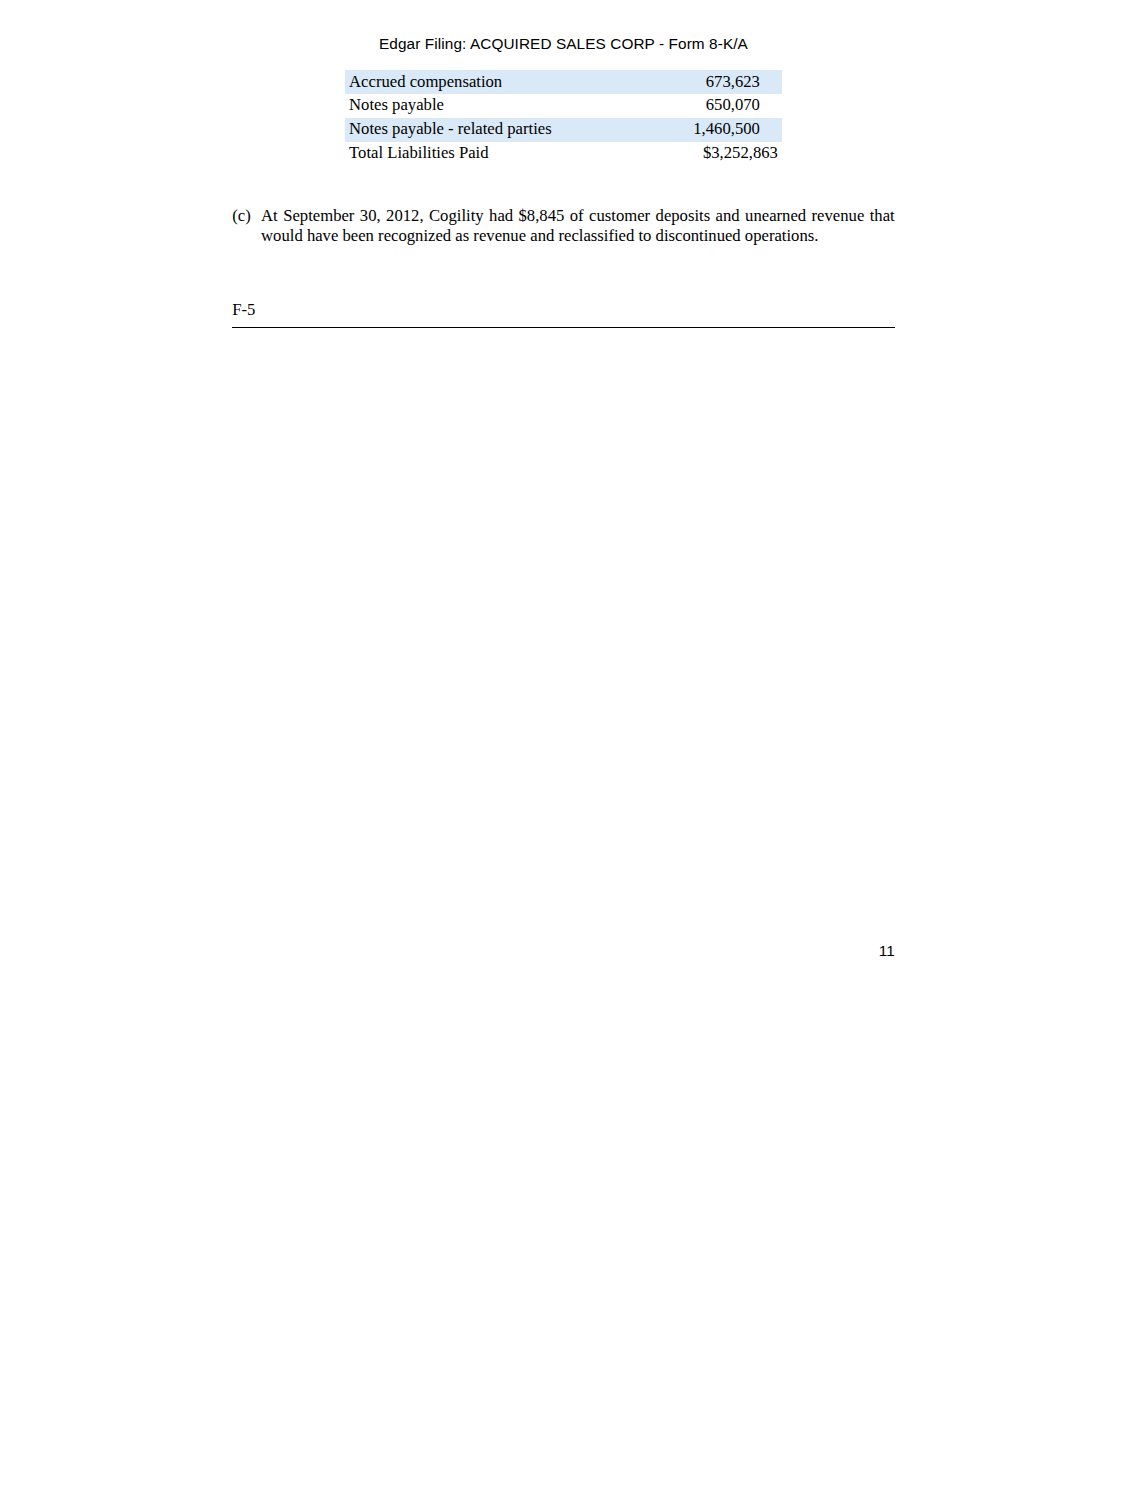Edgar Filing: ACQUIRED SALES CORP - Form 8-K/A
| Accrued compensation | 673,623 |
| Notes payable | 650,070 |
| Notes payable - related parties | 1,460,500 |
| Total Liabilities Paid | $3,252,863 |
(c)
At September 30, 2012, Cogility had $8,845 of customer deposits and unearned revenue that would have been recognized as revenue and reclassified to discontinued operations.
F-5
11